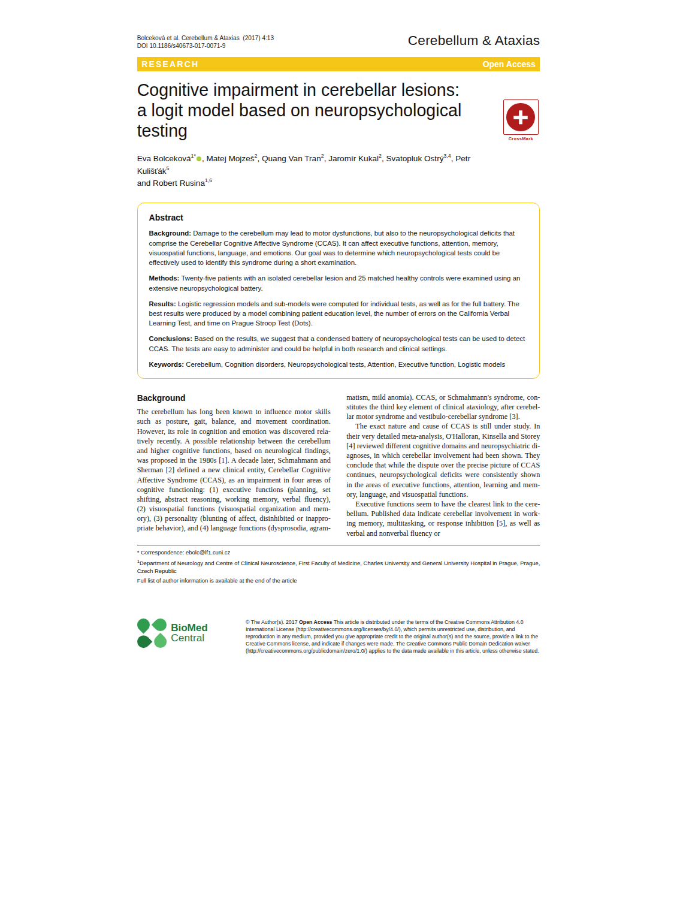Bolceková et al. Cerebellum & Ataxias (2017) 4:13
DOI 10.1186/s40673-017-0071-9
Cerebellum & Ataxias
RESEARCH
Open Access
CrossMark
Cognitive impairment in cerebellar lesions:
a logit model based on neuropsychological
testing
Eva Bolceková1* , Matej Mojzeš2, Quang Van Tran2, Jaromír Kukal2, Svatopluk Ostrý3,4, Petr Kulišťák5
and Robert Rusina1,6
Abstract
Background: Damage to the cerebellum may lead to motor dysfunctions, but also to the neuropsychological deficits that comprise the Cerebellar Cognitive Affective Syndrome (CCAS). It can affect executive functions, attention, memory, visuospatial functions, language, and emotions. Our goal was to determine which neuropsychological tests could be effectively used to identify this syndrome during a short examination.
Methods: Twenty-five patients with an isolated cerebellar lesion and 25 matched healthy controls were examined using an extensive neuropsychological battery.
Results: Logistic regression models and sub-models were computed for individual tests, as well as for the full battery. The best results were produced by a model combining patient education level, the number of errors on the California Verbal Learning Test, and time on Prague Stroop Test (Dots).
Conclusions: Based on the results, we suggest that a condensed battery of neuropsychological tests can be used to detect CCAS. The tests are easy to administer and could be helpful in both research and clinical settings.
Keywords: Cerebellum, Cognition disorders, Neuropsychological tests, Attention, Executive function, Logistic models
Background
The cerebellum has long been known to influence motor skills such as posture, gait, balance, and movement coordination. However, its role in cognition and emotion was discovered relatively recently. A possible relationship between the cerebellum and higher cognitive functions, based on neurological findings, was proposed in the 1980s [1]. A decade later, Schmahmann and Sherman [2] defined a new clinical entity, Cerebellar Cognitive Affective Syndrome (CCAS), as an impairment in four areas of cognitive functioning: (1) executive functions (planning, set shifting, abstract reasoning, working memory, verbal fluency), (2) visuospatial functions (visuospatial organization and memory), (3) personality (blunting of affect, disinhibited or inappropriate behavior), and (4) language functions (dysprosodia, agrammatism, mild anomia). CCAS, or Schmahmann's syndrome, constitutes the third key element of clinical ataxiology, after cerebellar motor syndrome and vestibulo-cerebellar syndrome [3].
The exact nature and cause of CCAS is still under study. In their very detailed meta-analysis, O'Halloran, Kinsella and Storey [4] reviewed different cognitive domains and neuropsychiatric diagnoses, in which cerebellar involvement had been shown. They conclude that while the dispute over the precise picture of CCAS continues, neuropsychological deficits were consistently shown in the areas of executive functions, attention, learning and memory, language, and visuospatial functions.
Executive functions seem to have the clearest link to the cerebellum. Published data indicate cerebellar involvement in working memory, multitasking, or response inhibition [5], as well as verbal and nonverbal fluency or
* Correspondence: ebolc@lf1.cuni.cz
1Department of Neurology and Centre of Clinical Neuroscience, First Faculty of Medicine, Charles University and General University Hospital in Prague, Prague, Czech Republic
Full list of author information is available at the end of the article
BioMed
Central
© The Author(s). 2017 Open Access This article is distributed under the terms of the Creative Commons Attribution 4.0 International License (http://creativecommons.org/licenses/by/4.0/), which permits unrestricted use, distribution, and reproduction in any medium, provided you give appropriate credit to the original author(s) and the source, provide a link to the Creative Commons license, and indicate if changes were made. The Creative Commons Public Domain Dedication waiver (http://creativecommons.org/publicdomain/zero/1.0/) applies to the data made available in this article, unless otherwise stated.